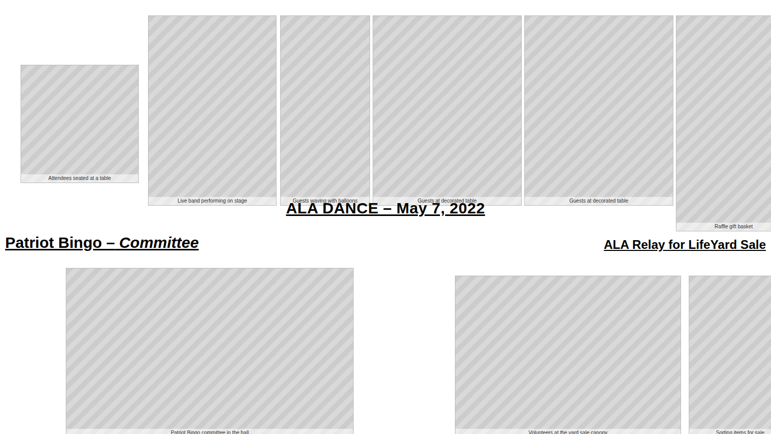Attendees seated at a table
Live band performing on stage
Guests waving with balloons
Guests at decorated table
Guests at decorated table
Raffle gift basket
ALA DANCE – May 7, 2022
Patriot Bingo – Committee
ALA Relay for LifeYard Sale
Patriot Bingo committee in the hall
Volunteers at the yard sale canopy
Sorting items for sale